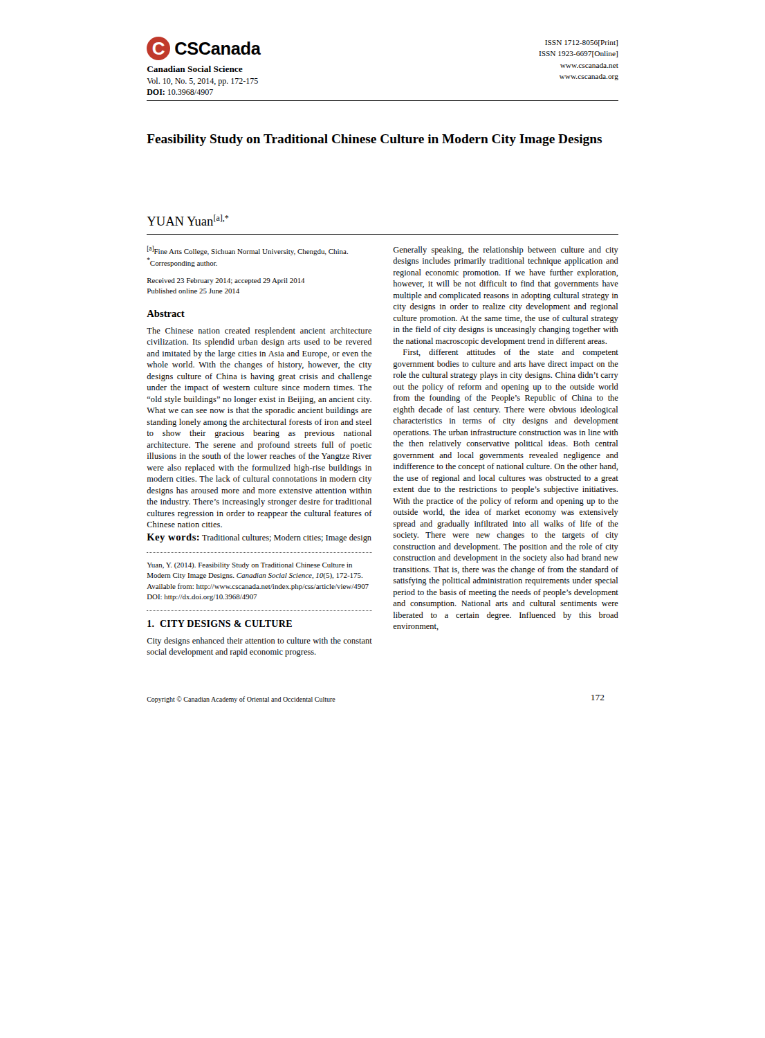C CSCanada
Canadian Social Science
Vol. 10, No. 5, 2014, pp. 172-175
DOI: 10.3968/4907
ISSN 1712-8056[Print]
ISSN 1923-6697[Online]
www.cscanada.net
www.cscanada.org
Feasibility Study on Traditional Chinese Culture in Modern City Image Designs
YUAN Yuan[a],*
[a]Fine Arts College, Sichuan Normal University, Chengdu, China.
*Corresponding author.
Received 23 February 2014; accepted 29 April 2014
Published online 25 June 2014
Abstract
The Chinese nation created resplendent ancient architecture civilization. Its splendid urban design arts used to be revered and imitated by the large cities in Asia and Europe, or even the whole world. With the changes of history, however, the city designs culture of China is having great crisis and challenge under the impact of western culture since modern times. The “old style buildings” no longer exist in Beijing, an ancient city. What we can see now is that the sporadic ancient buildings are standing lonely among the architectural forests of iron and steel to show their gracious bearing as previous national architecture. The serene and profound streets full of poetic illusions in the south of the lower reaches of the Yangtze River were also replaced with the formulized high-rise buildings in modern cities. The lack of cultural connotations in modern city designs has aroused more and more extensive attention within the industry. There’s increasingly stronger desire for traditional cultures regression in order to reappear the cultural features of Chinese nation cities.
Key words: Traditional cultures; Modern cities; Image design
Yuan, Y. (2014). Feasibility Study on Traditional Chinese Culture in Modern City Image Designs. Canadian Social Science, 10(5), 172-175. Available from: http://www.cscanada.net/index.php/css/article/view/4907 DOI: http://dx.doi.org/10.3968/4907
1. CITY DESIGNS & CULTURE
City designs enhanced their attention to culture with the constant social development and rapid economic progress.
Generally speaking, the relationship between culture and city designs includes primarily traditional technique application and regional economic promotion. If we have further exploration, however, it will be not difficult to find that governments have multiple and complicated reasons in adopting cultural strategy in city designs in order to realize city development and regional culture promotion. At the same time, the use of cultural strategy in the field of city designs is unceasingly changing together with the national macroscopic development trend in different areas.
First, different attitudes of the state and competent government bodies to culture and arts have direct impact on the role the cultural strategy plays in city designs. China didn’t carry out the policy of reform and opening up to the outside world from the founding of the People’s Republic of China to the eighth decade of last century. There were obvious ideological characteristics in terms of city designs and development operations. The urban infrastructure construction was in line with the then relatively conservative political ideas. Both central government and local governments revealed negligence and indifference to the concept of national culture. On the other hand, the use of regional and local cultures was obstructed to a great extent due to the restrictions to people’s subjective initiatives. With the practice of the policy of reform and opening up to the outside world, the idea of market economy was extensively spread and gradually infiltrated into all walks of life of the society. There were new changes to the targets of city construction and development. The position and the role of city construction and development in the society also had brand new transitions. That is, there was the change of from the standard of satisfying the political administration requirements under special period to the basis of meeting the needs of people’s development and consumption. National arts and cultural sentiments were liberated to a certain degree. Influenced by this broad environment,
Copyright © Canadian Academy of Oriental and Occidental Culture
172